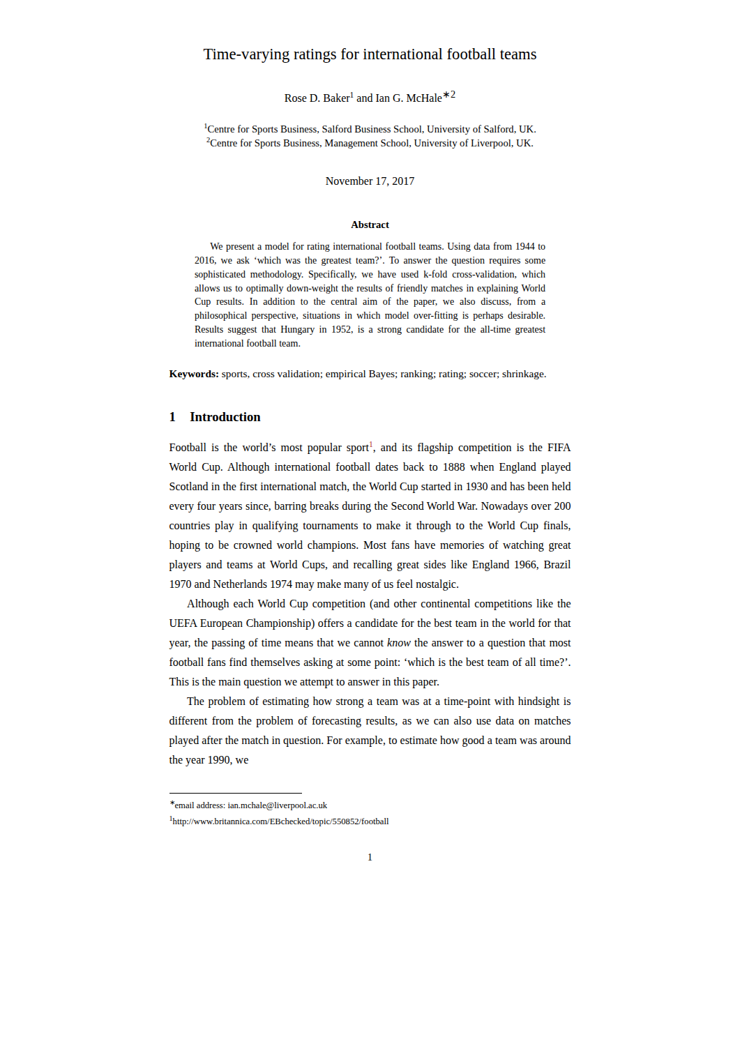Time-varying ratings for international football teams
Rose D. Baker1 and Ian G. McHale∗2
1Centre for Sports Business, Salford Business School, University of Salford, UK.
2Centre for Sports Business, Management School, University of Liverpool, UK.
November 17, 2017
Abstract
We present a model for rating international football teams. Using data from 1944 to 2016, we ask ‘which was the greatest team?’. To answer the question requires some sophisticated methodology. Specifically, we have used k-fold cross-validation, which allows us to optimally down-weight the results of friendly matches in explaining World Cup results. In addition to the central aim of the paper, we also discuss, from a philosophical perspective, situations in which model over-fitting is perhaps desirable. Results suggest that Hungary in 1952, is a strong candidate for the all-time greatest international football team.
Keywords: sports, cross validation; empirical Bayes; ranking; rating; soccer; shrinkage.
1 Introduction
Football is the world’s most popular sport1, and its flagship competition is the FIFA World Cup. Although international football dates back to 1888 when England played Scotland in the first international match, the World Cup started in 1930 and has been held every four years since, barring breaks during the Second World War. Nowadays over 200 countries play in qualifying tournaments to make it through to the World Cup finals, hoping to be crowned world champions. Most fans have memories of watching great players and teams at World Cups, and recalling great sides like England 1966, Brazil 1970 and Netherlands 1974 may make many of us feel nostalgic.
Although each World Cup competition (and other continental competitions like the UEFA European Championship) offers a candidate for the best team in the world for that year, the passing of time means that we cannot know the answer to a question that most football fans find themselves asking at some point: ‘which is the best team of all time?’. This is the main question we attempt to answer in this paper.
The problem of estimating how strong a team was at a time-point with hindsight is different from the problem of forecasting results, as we can also use data on matches played after the match in question. For example, to estimate how good a team was around the year 1990, we
∗email address: ian.mchale@liverpool.ac.uk
1http://www.britannica.com/EBchecked/topic/550852/football
1